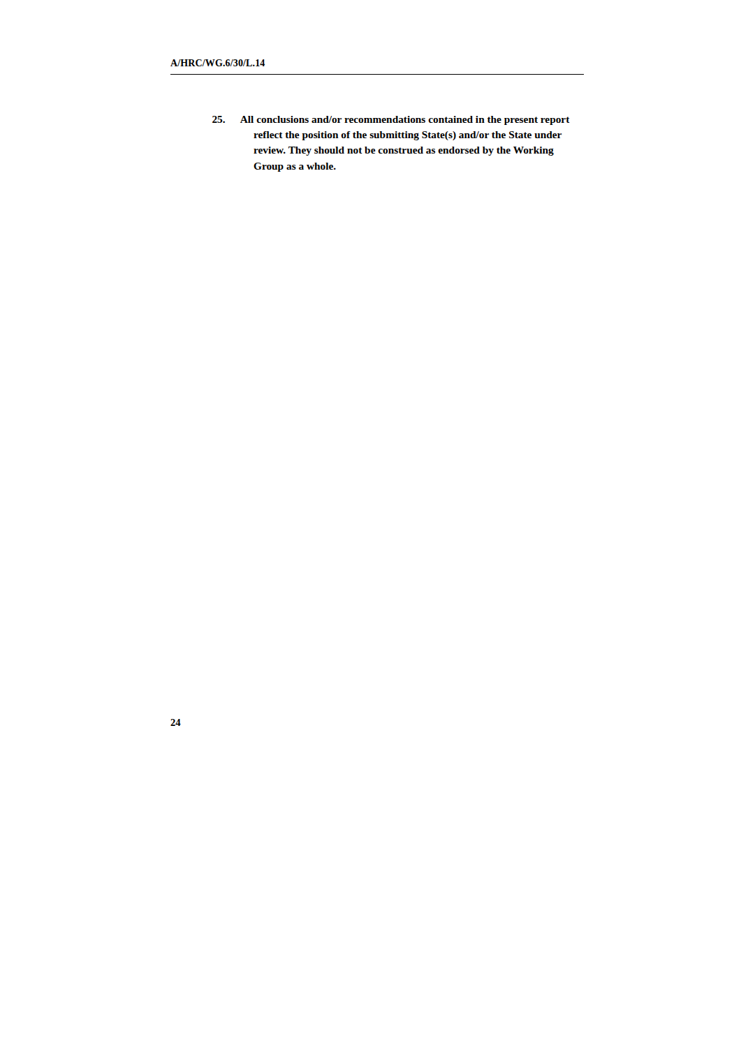A/HRC/WG.6/30/L.14
25. All conclusions and/or recommendations contained in the present report reflect the position of the submitting State(s) and/or the State under review. They should not be construed as endorsed by the Working Group as a whole.
24